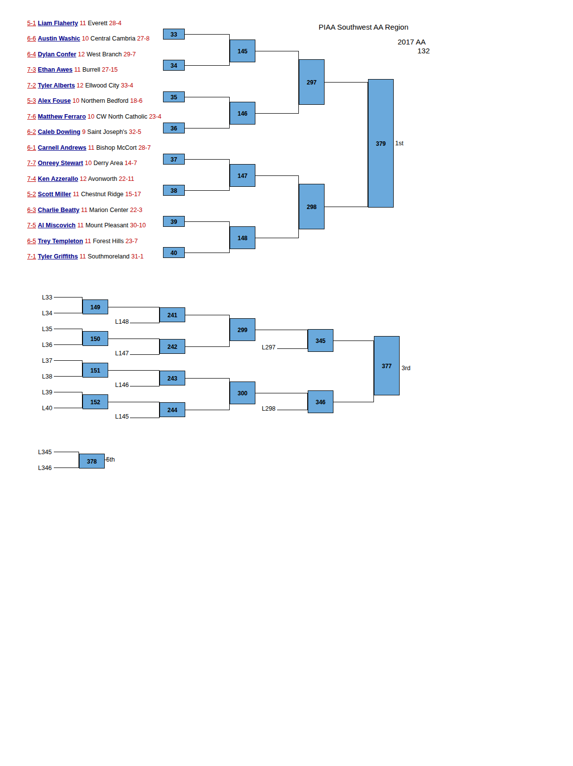PIAA Southwest AA Region
2017 AA
132
5-1 Liam Flaherty 11 Everett 28-4
6-6 Austin Washic 10 Central Cambria 27-8
6-4 Dylan Confer 12 West Branch 29-7
7-3 Ethan Awes 11 Burrell 27-15
7-2 Tyler Alberts 12 Ellwood City 33-4
5-3 Alex Fouse 10 Northern Bedford 18-6
7-6 Matthew Ferraro 10 CW North Catholic 23-4
6-2 Caleb Dowling 9 Saint Joseph's 32-5
6-1 Carnell Andrews 11 Bishop McCort 28-7
7-7 Onreey Stewart 10 Derry Area 14-7
7-4 Ken Azzerallo 12 Avonworth 22-11
5-2 Scott Miller 11 Chestnut Ridge 15-17
6-3 Charlie Beatty 11 Marion Center 22-3
7-5 Al Miscovich 11 Mount Pleasant 30-10
6-5 Trey Templeton 11 Forest Hills 23-7
7-1 Tyler Griffiths 11 Southmoreland 31-1
33
34
35
36
37
38
39
40
145
146
147
148
297
298
379
1st
L33
L34
L35
L36
L37
L38
L39
L40
149
150
151
152
L148
L147
L146
L145
241
242
243
244
299
300
L297
L298
345
346
377
3rd
L345
L346
378
5th